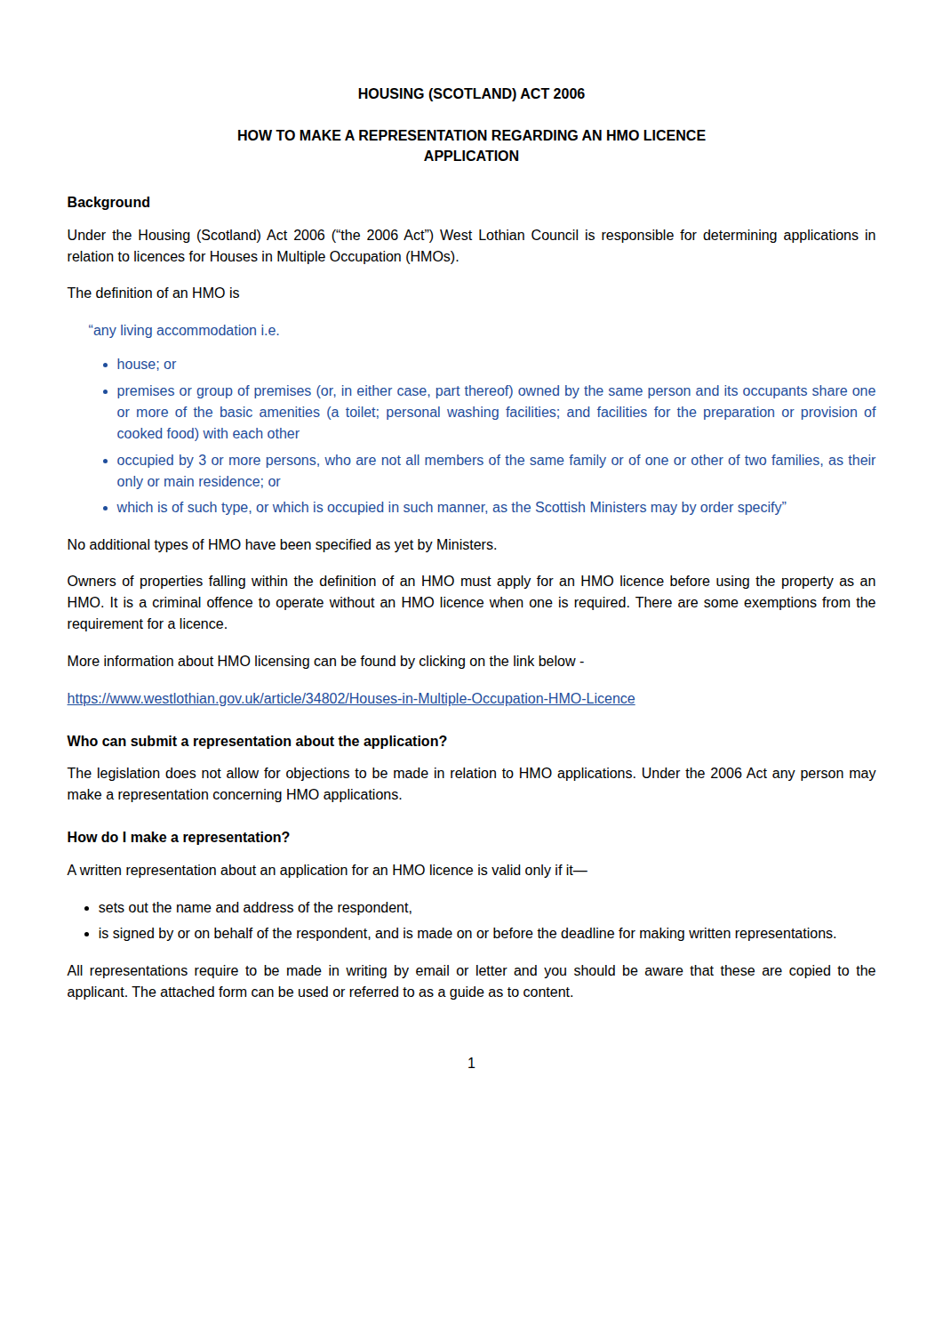HOUSING (SCOTLAND) ACT 2006
HOW TO MAKE A REPRESENTATION REGARDING AN HMO LICENCE
APPLICATION
Background
Under the Housing (Scotland) Act 2006 (“the 2006 Act”) West Lothian Council is responsible for determining applications in relation to licences for Houses in Multiple Occupation (HMOs).
The definition of an HMO is
“any living accommodation i.e.
house; or
premises or group of premises (or, in either case, part thereof) owned by the same person and its occupants share one or more of the basic amenities (a toilet; personal washing facilities; and facilities for the preparation or provision of cooked food) with each other
occupied by 3 or more persons, who are not all members of the same family or of one or other of two families, as their only or main residence; or
which is of such type, or which is occupied in such manner, as the Scottish Ministers may by order specify”
No additional types of HMO have been specified as yet by Ministers.
Owners of properties falling within the definition of an HMO must apply for an HMO licence before using the property as an HMO. It is a criminal offence to operate without an HMO licence when one is required. There are some exemptions from the requirement for a licence.
More information about HMO licensing can be found by clicking on the link below -
https://www.westlothian.gov.uk/article/34802/Houses-in-Multiple-Occupation-HMO-Licence
Who can submit a representation about the application?
The legislation does not allow for objections to be made in relation to HMO applications. Under the 2006 Act any person may make a representation concerning HMO applications.
How do I make a representation?
A written representation about an application for an HMO licence is valid only if it—
sets out the name and address of the respondent,
is signed by or on behalf of the respondent, and is made on or before the deadline for making written representations.
All representations require to be made in writing by email or letter and you should be aware that these are copied to the applicant. The attached form can be used or referred to as a guide as to content.
1